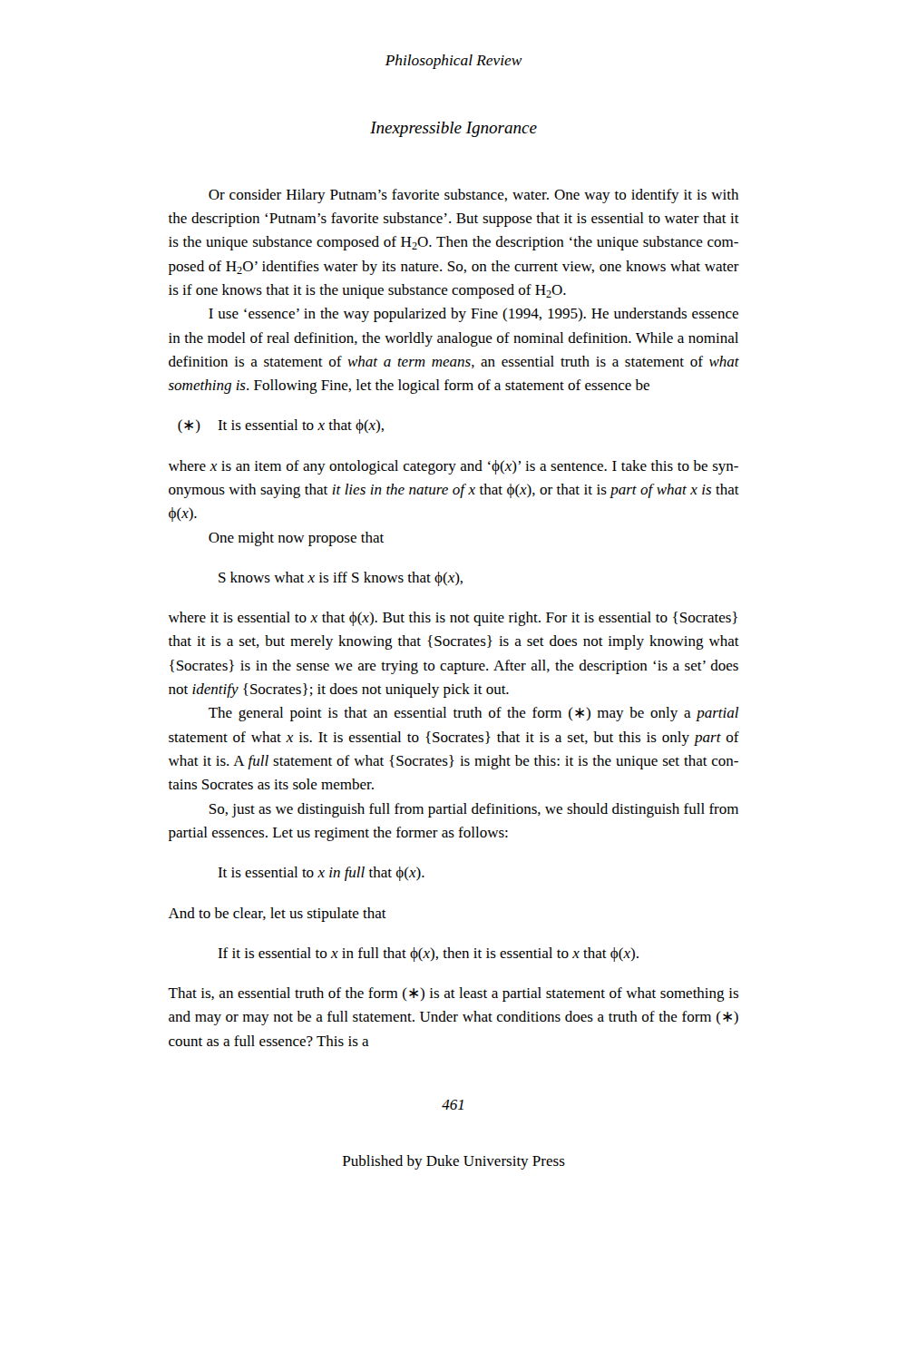Philosophical Review
Inexpressible Ignorance
Or consider Hilary Putnam’s favorite substance, water. One way to identify it is with the description ‘Putnam’s favorite substance’. But suppose that it is essential to water that it is the unique substance composed of H2O. Then the description ‘the unique substance composed of H2O’ identifies water by its nature. So, on the current view, one knows what water is if one knows that it is the unique substance composed of H2O.
I use ‘essence’ in the way popularized by Fine (1994, 1995). He understands essence in the model of real definition, the worldly analogue of nominal definition. While a nominal definition is a statement of what a term means, an essential truth is a statement of what something is. Following Fine, let the logical form of a statement of essence be
(∗) It is essential to x that ϕ(x),
where x is an item of any ontological category and ‘ϕ(x)’ is a sentence. I take this to be synonymous with saying that it lies in the nature of x that ϕ(x), or that it is part of what x is that ϕ(x).
One might now propose that
S knows what x is iff S knows that ϕ(x),
where it is essential to x that ϕ(x). But this is not quite right. For it is essential to {Socrates} that it is a set, but merely knowing that {Socrates} is a set does not imply knowing what {Socrates} is in the sense we are trying to capture. After all, the description ‘is a set’ does not identify {Socrates}; it does not uniquely pick it out.
The general point is that an essential truth of the form (∗) may be only a partial statement of what x is. It is essential to {Socrates} that it is a set, but this is only part of what it is. A full statement of what {Socrates} is might be this: it is the unique set that contains Socrates as its sole member.
So, just as we distinguish full from partial definitions, we should distinguish full from partial essences. Let us regiment the former as follows:
It is essential to x in full that ϕ(x).
And to be clear, let us stipulate that
If it is essential to x in full that ϕ(x), then it is essential to x that ϕ(x).
That is, an essential truth of the form (∗) is at least a partial statement of what something is and may or may not be a full statement. Under what conditions does a truth of the form (∗) count as a full essence? This is a
461
Published by Duke University Press